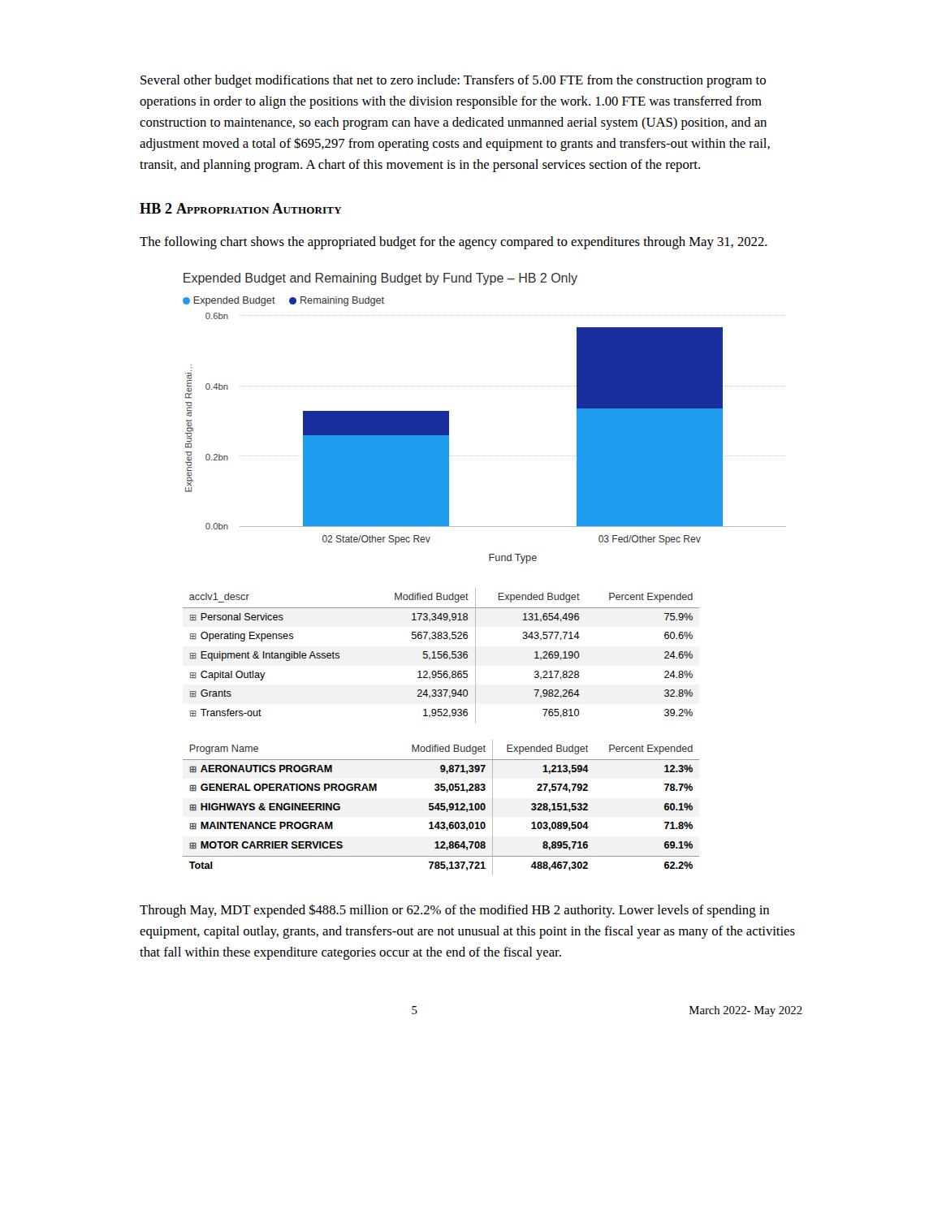Several other budget modifications that net to zero include: Transfers of 5.00 FTE from the construction program to operations in order to align the positions with the division responsible for the work. 1.00 FTE was transferred from construction to maintenance, so each program can have a dedicated unmanned aerial system (UAS) position, and an adjustment moved a total of $695,297 from operating costs and equipment to grants and transfers-out within the rail, transit, and planning program. A chart of this movement is in the personal services section of the report.
HB 2 Appropriation Authority
The following chart shows the appropriated budget for the agency compared to expenditures through May 31, 2022.
Expended Budget and Remaining Budget by Fund Type – HB 2 Only
Expended Budget Remaining Budget
Expended Budget and Remai…
0.6bn
0.4bn
0.2bn
0.0bn
02 State/Other Spec Rev
03 Fed/Other Spec Rev
Fund Type
| acclv1_descr | Modified Budget | Expended Budget | Percent Expended |
| --- | --- | --- | --- |
| ⊞ Personal Services | 173,349,918 | 131,654,496 | 75.9% |
| ⊞ Operating Expenses | 567,383,526 | 343,577,714 | 60.6% |
| ⊞ Equipment & Intangible Assets | 5,156,536 | 1,269,190 | 24.6% |
| ⊞ Capital Outlay | 12,956,865 | 3,217,828 | 24.8% |
| ⊞ Grants | 24,337,940 | 7,982,264 | 32.8% |
| ⊞ Transfers-out | 1,952,936 | 765,810 | 39.2% |
| Program Name | Modified Budget | Expended Budget | Percent Expended |
| --- | --- | --- | --- |
| ⊞ AERONAUTICS PROGRAM | 9,871,397 | 1,213,594 | 12.3% |
| ⊞ GENERAL OPERATIONS PROGRAM | 35,051,283 | 27,574,792 | 78.7% |
| ⊞ HIGHWAYS & ENGINEERING | 545,912,100 | 328,151,532 | 60.1% |
| ⊞ MAINTENANCE PROGRAM | 143,603,010 | 103,089,504 | 71.8% |
| ⊞ MOTOR CARRIER SERVICES | 12,864,708 | 8,895,716 | 69.1% |
| Total | 785,137,721 | 488,467,302 | 62.2% |
Through May, MDT expended $488.5 million or 62.2% of the modified HB 2 authority. Lower levels of spending in equipment, capital outlay, grants, and transfers-out are not unusual at this point in the fiscal year as many of the activities that fall within these expenditure categories occur at the end of the fiscal year.
5 March 2022- May 2022